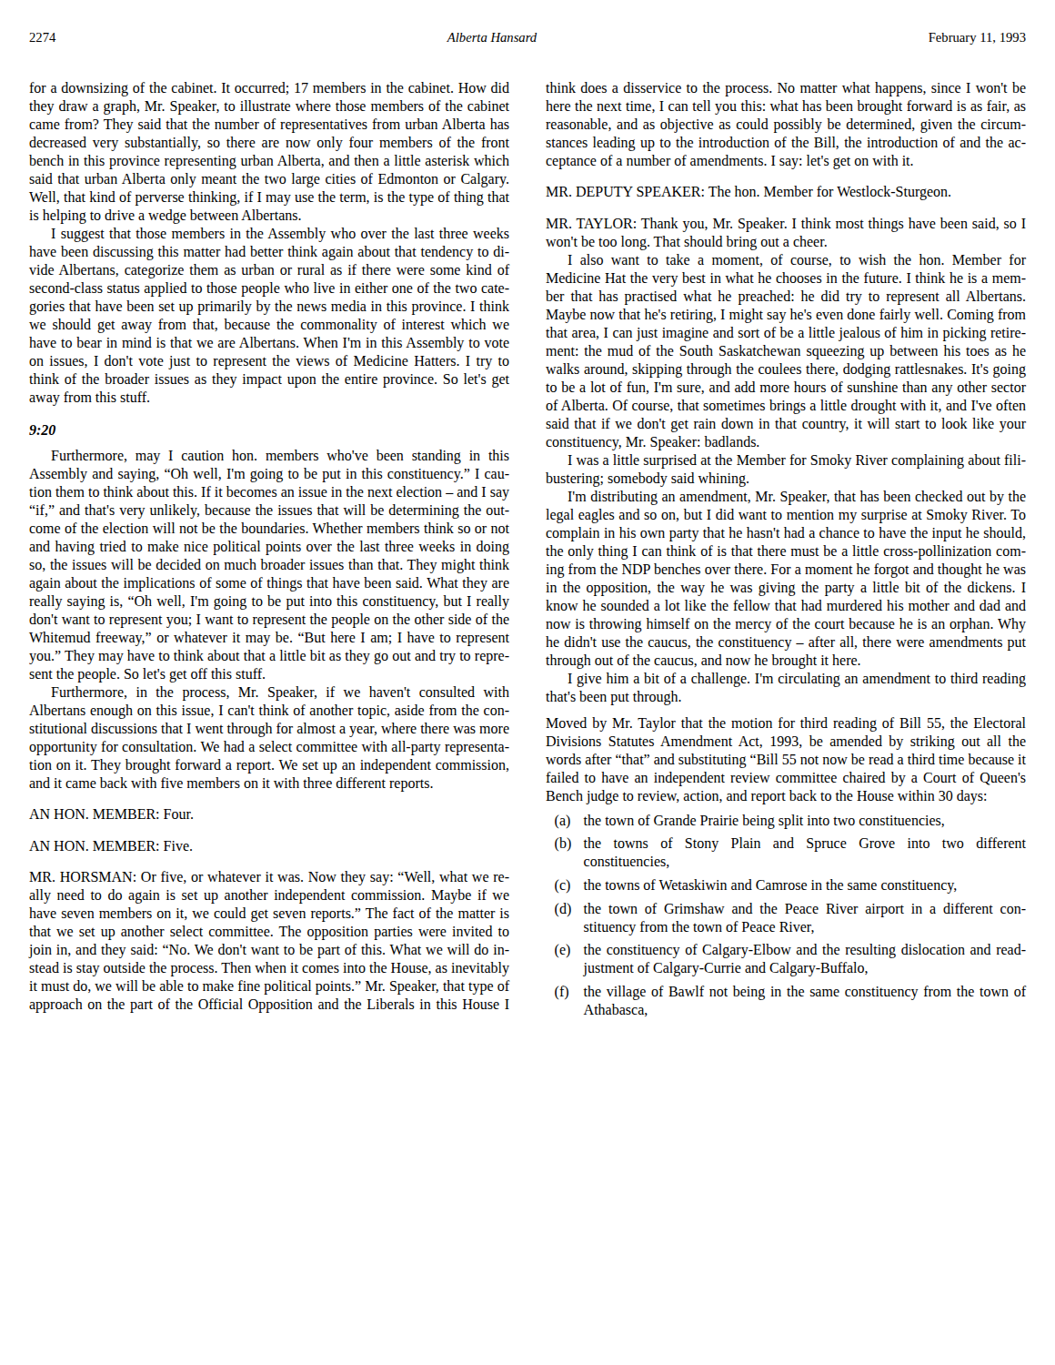2274
Alberta Hansard
February 11, 1993
for a downsizing of the cabinet. It occurred; 17 members in the cabinet. How did they draw a graph, Mr. Speaker, to illustrate where those members of the cabinet came from? They said that the number of representatives from urban Alberta has decreased very substantially, so there are now only four members of the front bench in this province representing urban Alberta, and then a little asterisk which said that urban Alberta only meant the two large cities of Edmonton or Calgary. Well, that kind of perverse thinking, if I may use the term, is the type of thing that is helping to drive a wedge between Albertans.
I suggest that those members in the Assembly who over the last three weeks have been discussing this matter had better think again about that tendency to divide Albertans, categorize them as urban or rural as if there were some kind of second-class status applied to those people who live in either one of the two categories that have been set up primarily by the news media in this province. I think we should get away from that, because the commonality of interest which we have to bear in mind is that we are Albertans. When I'm in this Assembly to vote on issues, I don't vote just to represent the views of Medicine Hatters. I try to think of the broader issues as they impact upon the entire province. So let's get away from this stuff.
9:20
Furthermore, may I caution hon. members who've been standing in this Assembly and saying, “Oh well, I'm going to be put in this constituency.” I caution them to think about this. If it becomes an issue in the next election – and I say “if,” and that's very unlikely, because the issues that will be determining the outcome of the election will not be the boundaries. Whether members think so or not and having tried to make nice political points over the last three weeks in doing so, the issues will be decided on much broader issues than that. They might think again about the implications of some of things that have been said. What they are really saying is, “Oh well, I'm going to be put into this constituency, but I really don't want to represent you; I want to represent the people on the other side of the Whitemud freeway,” or whatever it may be. “But here I am; I have to represent you.” They may have to think about that a little bit as they go out and try to represent the people. So let's get off this stuff.
Furthermore, in the process, Mr. Speaker, if we haven't consulted with Albertans enough on this issue, I can't think of another topic, aside from the constitutional discussions that I went through for almost a year, where there was more opportunity for consultation. We had a select committee with all-party representation on it. They brought forward a report. We set up an independent commission, and it came back with five members on it with three different reports.
AN HON. MEMBER: Four.
AN HON. MEMBER: Five.
MR. HORSMAN: Or five, or whatever it was. Now they say: “Well, what we really need to do again is set up another independent commission. Maybe if we have seven members on it, we could get seven reports.” The fact of the matter is that we set up another select committee. The opposition parties were invited to join in, and they said: “No. We don't want to be part of this. What we will do instead is stay outside the process. Then when it comes into the House, as inevitably it must do, we will be able to make fine political points.” Mr. Speaker, that type of approach on the part of the Official Opposition and the Liberals in this House I think does a disservice to the process. No matter what happens, since I won't be here the next time, I can tell you this: what has been brought forward is as fair, as reasonable, and as objective as could possibly be determined, given the circumstances leading up to the introduction of the Bill, the introduction of and the acceptance of a number of amendments. I say: let's get on with it.
MR. DEPUTY SPEAKER: The hon. Member for Westlock-Sturgeon.
MR. TAYLOR: Thank you, Mr. Speaker. I think most things have been said, so I won't be too long. That should bring out a cheer.
I also want to take a moment, of course, to wish the hon. Member for Medicine Hat the very best in what he chooses in the future. I think he is a member that has practised what he preached: he did try to represent all Albertans. Maybe now that he's retiring, I might say he's even done fairly well. Coming from that area, I can just imagine and sort of be a little jealous of him in picking retirement: the mud of the South Saskatchewan squeezing up between his toes as he walks around, skipping through the coulees there, dodging rattlesnakes. It's going to be a lot of fun, I'm sure, and add more hours of sunshine than any other sector of Alberta. Of course, that sometimes brings a little drought with it, and I've often said that if we don't get rain down in that country, it will start to look like your constituency, Mr. Speaker: badlands.
I was a little surprised at the Member for Smoky River complaining about filibustering; somebody said whining.
I'm distributing an amendment, Mr. Speaker, that has been checked out by the legal eagles and so on, but I did want to mention my surprise at Smoky River. To complain in his own party that he hasn't had a chance to have the input he should, the only thing I can think of is that there must be a little cross-pollinization coming from the NDP benches over there. For a moment he forgot and thought he was in the opposition, the way he was giving the party a little bit of the dickens. I know he sounded a lot like the fellow that had murdered his mother and dad and now is throwing himself on the mercy of the court because he is an orphan. Why he didn't use the caucus, the constituency – after all, there were amendments put through out of the caucus, and now he brought it here.
I give him a bit of a challenge. I'm circulating an amendment to third reading that's been put through.
Moved by Mr. Taylor that the motion for third reading of Bill 55, the Electoral Divisions Statutes Amendment Act, 1993, be amended by striking out all the words after “that” and substituting “Bill 55 not now be read a third time because it failed to have an independent review committee chaired by a Court of Queen's Bench judge to review, action, and report back to the House within 30 days:
(a) the town of Grande Prairie being split into two constituencies,
(b) the towns of Stony Plain and Spruce Grove into two different constituencies,
(c) the towns of Wetaskiwin and Camrose in the same constituency,
(d) the town of Grimshaw and the Peace River airport in a different constituency from the town of Peace River,
(e) the constituency of Calgary-Elbow and the resulting dislocation and readjustment of Calgary-Currie and Calgary-Buffalo,
(f) the village of Bawlf not being in the same constituency from the town of Athabasca,